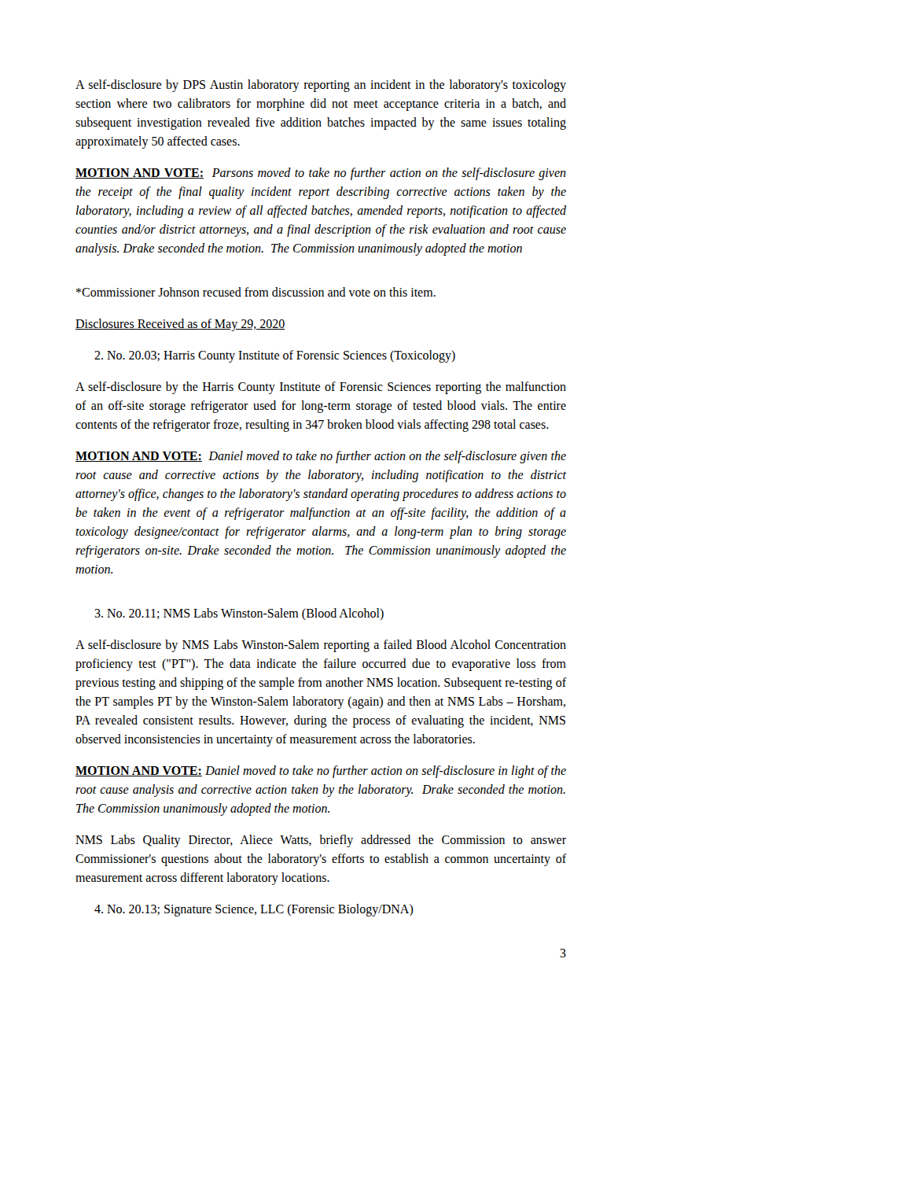A self-disclosure by DPS Austin laboratory reporting an incident in the laboratory's toxicology section where two calibrators for morphine did not meet acceptance criteria in a batch, and subsequent investigation revealed five addition batches impacted by the same issues totaling approximately 50 affected cases.
MOTION AND VOTE: Parsons moved to take no further action on the self-disclosure given the receipt of the final quality incident report describing corrective actions taken by the laboratory, including a review of all affected batches, amended reports, notification to affected counties and/or district attorneys, and a final description of the risk evaluation and root cause analysis. Drake seconded the motion. The Commission unanimously adopted the motion
*Commissioner Johnson recused from discussion and vote on this item.
Disclosures Received as of May 29, 2020
No. 20.03; Harris County Institute of Forensic Sciences (Toxicology)
A self-disclosure by the Harris County Institute of Forensic Sciences reporting the malfunction of an off-site storage refrigerator used for long-term storage of tested blood vials. The entire contents of the refrigerator froze, resulting in 347 broken blood vials affecting 298 total cases.
MOTION AND VOTE: Daniel moved to take no further action on the self-disclosure given the root cause and corrective actions by the laboratory, including notification to the district attorney's office, changes to the laboratory's standard operating procedures to address actions to be taken in the event of a refrigerator malfunction at an off-site facility, the addition of a toxicology designee/contact for refrigerator alarms, and a long-term plan to bring storage refrigerators on-site. Drake seconded the motion. The Commission unanimously adopted the motion.
No. 20.11; NMS Labs Winston-Salem (Blood Alcohol)
A self-disclosure by NMS Labs Winston-Salem reporting a failed Blood Alcohol Concentration proficiency test ("PT"). The data indicate the failure occurred due to evaporative loss from previous testing and shipping of the sample from another NMS location. Subsequent re-testing of the PT samples PT by the Winston-Salem laboratory (again) and then at NMS Labs – Horsham, PA revealed consistent results. However, during the process of evaluating the incident, NMS observed inconsistencies in uncertainty of measurement across the laboratories.
MOTION AND VOTE: Daniel moved to take no further action on self-disclosure in light of the root cause analysis and corrective action taken by the laboratory. Drake seconded the motion. The Commission unanimously adopted the motion.
NMS Labs Quality Director, Aliece Watts, briefly addressed the Commission to answer Commissioner's questions about the laboratory's efforts to establish a common uncertainty of measurement across different laboratory locations.
No. 20.13; Signature Science, LLC (Forensic Biology/DNA)
3